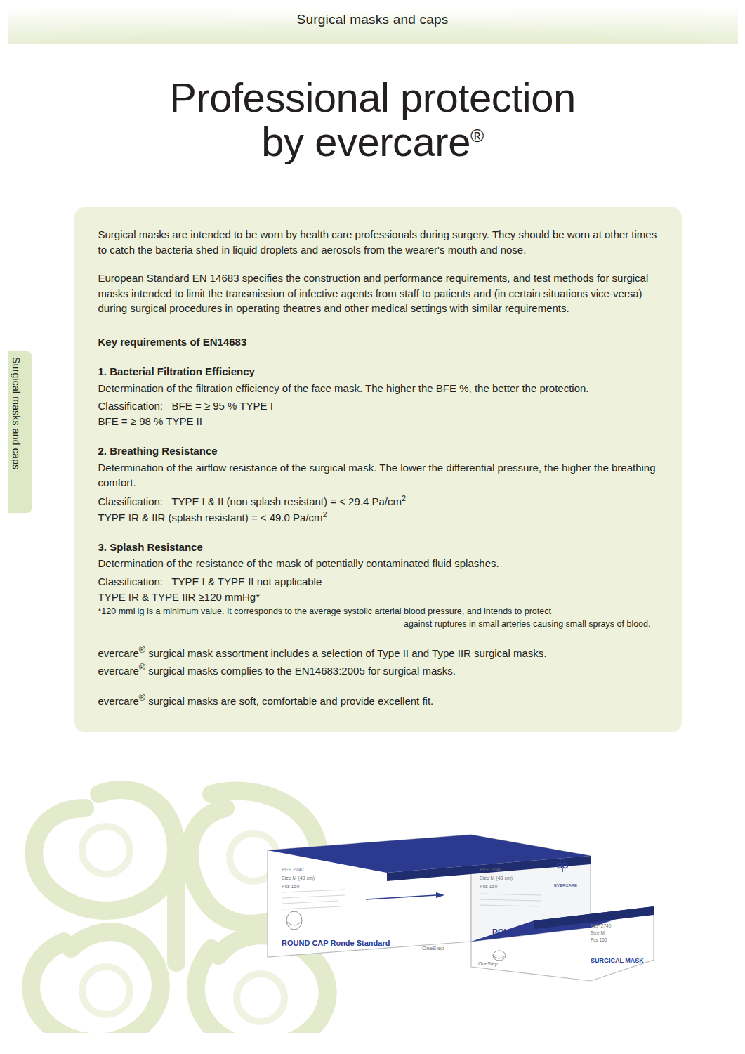Surgical masks and caps
Surgical masks and caps
Professional protection
by evercare®
Surgical masks are intended to be worn by health care professionals during surgery. They should be worn at other times to catch the bacteria shed in liquid droplets and aerosols from the wearer's mouth and nose.
European Standard EN 14683 specifies the construction and performance requirements, and test methods for surgical masks intended to limit the transmission of infective agents from staff to patients and (in certain situations vice-versa) during surgical procedures in operating theatres and other medical settings with similar requirements.
Key requirements of EN14683
1. Bacterial Filtration Efficiency
Determination of the filtration efficiency of the face mask. The higher the BFE %, the better the protection.
Classification: BFE = ≥ 95 % TYPE I
BFE = ≥ 98 % TYPE II
2. Breathing Resistance
Determination of the airflow resistance of the surgical mask. The lower the differential pressure, the higher the breathing comfort.
Classification: TYPE I & II (non splash resistant) = < 29.4 Pa/cm2
TYPE IR & IIR (splash resistant) = < 49.0 Pa/cm2
3. Splash Resistance
Determination of the resistance of the mask of potentially contaminated fluid splashes.
Classification: TYPE I & TYPE II not applicable
TYPE IR & TYPE IIR ≥120 mmHg*
*120 mmHg is a minimum value. It corresponds to the average systolic arterial blood pressure, and intends to protect against ruptures in small arteries causing small sprays of blood.
evercare® surgical mask assortment includes a selection of Type II and Type IIR surgical masks.
evercare® surgical masks complies to the EN14683:2005 for surgical masks.
evercare® surgical masks are soft, comfortable and provide excellent fit.
REF 2740 Size M (48 cm) Pcs 150 ROUND CAP Ronde Standard OneStep REF 2740 Size M (48 cm) Pcs 150 ROUND CAP EVERCARE REF 2740 Size M Pcs 150 SURGICAL MASK OneStep